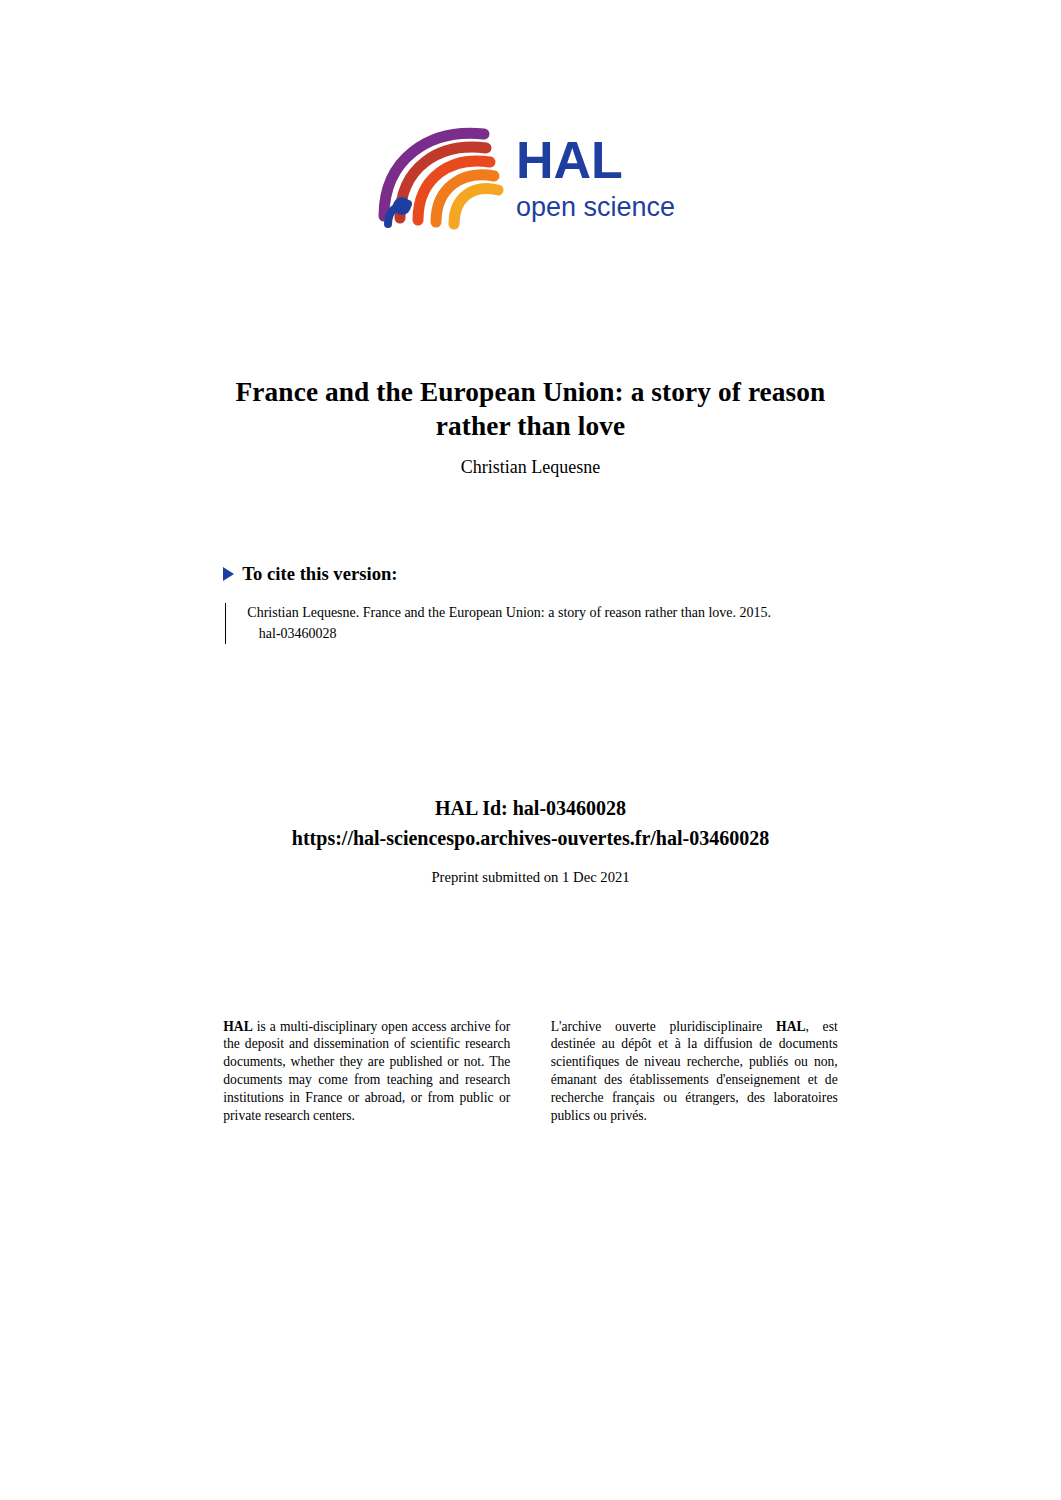HAL open science
France and the European Union: a story of reason
rather than love
Christian Lequesne
To cite this version:
Christian Lequesne. France and the European Union: a story of reason rather than love. 2015. hal-03460028
HAL Id: hal-03460028
https://hal-sciencespo.archives-ouvertes.fr/hal-03460028
Preprint submitted on 1 Dec 2021
HAL is a multi-disciplinary open access archive for the deposit and dissemination of scientific research documents, whether they are published or not. The documents may come from teaching and research institutions in France or abroad, or from public or private research centers.
L'archive ouverte pluridisciplinaire HAL, est destinée au dépôt et à la diffusion de documents scientifiques de niveau recherche, publiés ou non, émanant des établissements d'enseignement et de recherche français ou étrangers, des laboratoires publics ou privés.